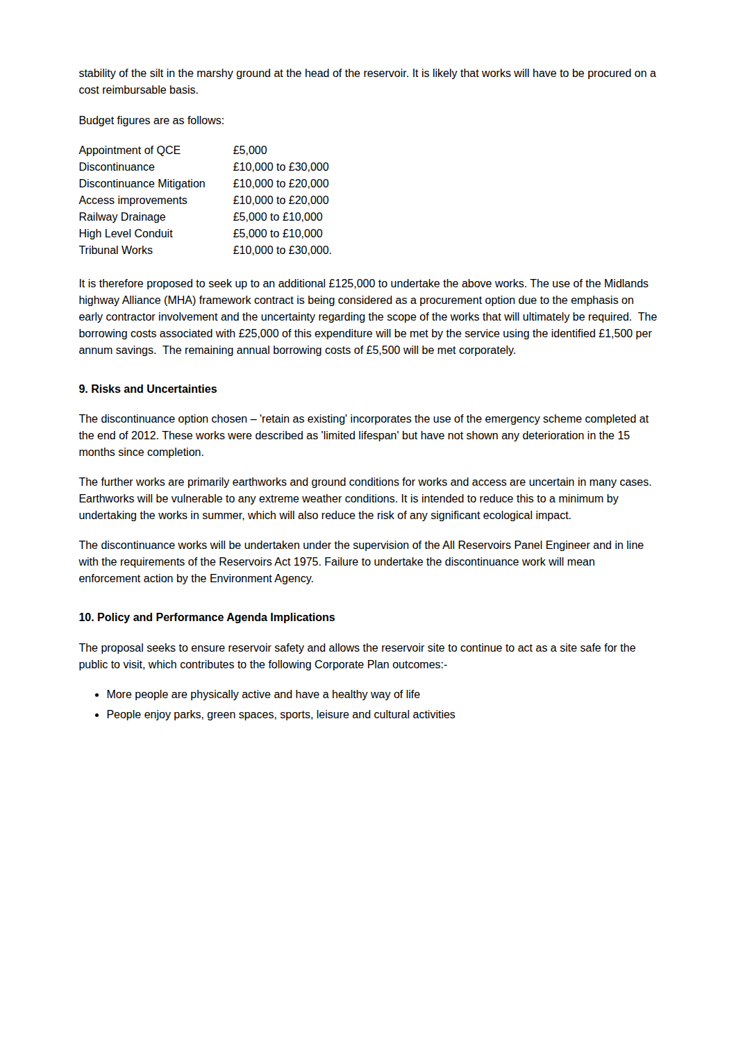stability of the silt in the marshy ground at the head of the reservoir. It is likely that works will have to be procured on a cost reimbursable basis.
Budget figures are as follows:
| Appointment of QCE | £5,000 |
| Discontinuance | £10,000 to £30,000 |
| Discontinuance Mitigation | £10,000 to £20,000 |
| Access improvements | £10,000 to £20,000 |
| Railway Drainage | £5,000 to £10,000 |
| High Level Conduit | £5,000 to £10,000 |
| Tribunal Works | £10,000 to £30,000. |
It is therefore proposed to seek up to an additional £125,000 to undertake the above works. The use of the Midlands highway Alliance (MHA) framework contract is being considered as a procurement option due to the emphasis on early contractor involvement and the uncertainty regarding the scope of the works that will ultimately be required. The borrowing costs associated with £25,000 of this expenditure will be met by the service using the identified £1,500 per annum savings. The remaining annual borrowing costs of £5,500 will be met corporately.
9. Risks and Uncertainties
The discontinuance option chosen – 'retain as existing' incorporates the use of the emergency scheme completed at the end of 2012. These works were described as 'limited lifespan' but have not shown any deterioration in the 15 months since completion.
The further works are primarily earthworks and ground conditions for works and access are uncertain in many cases. Earthworks will be vulnerable to any extreme weather conditions. It is intended to reduce this to a minimum by undertaking the works in summer, which will also reduce the risk of any significant ecological impact.
The discontinuance works will be undertaken under the supervision of the All Reservoirs Panel Engineer and in line with the requirements of the Reservoirs Act 1975. Failure to undertake the discontinuance work will mean enforcement action by the Environment Agency.
10. Policy and Performance Agenda Implications
The proposal seeks to ensure reservoir safety and allows the reservoir site to continue to act as a site safe for the public to visit, which contributes to the following Corporate Plan outcomes:-
More people are physically active and have a healthy way of life
People enjoy parks, green spaces, sports, leisure and cultural activities